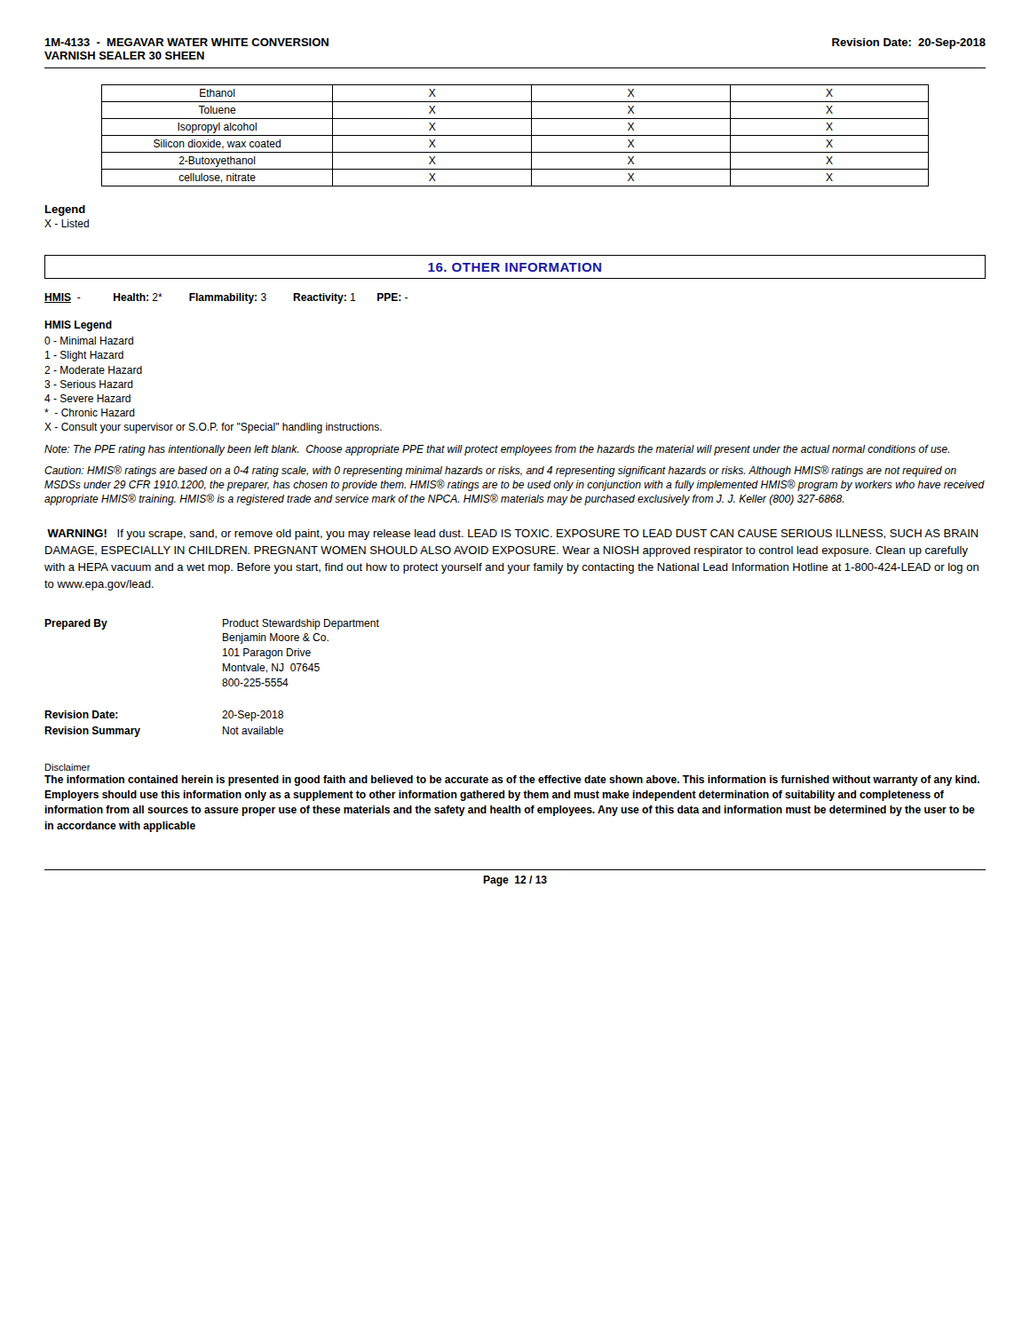1M-4133 - MEGAVAR WATER WHITE CONVERSION
VARNISH SEALER 30 SHEEN
Revision Date: 20-Sep-2018
| Ethanol | X | X | X |
| Toluene | X | X | X |
| Isopropyl alcohol | X | X | X |
| Silicon dioxide, wax coated | X | X | X |
| 2-Butoxyethanol | X | X | X |
| cellulose, nitrate | X | X | X |
Legend
X - Listed
16. OTHER INFORMATION
HMIS - Health: 2* Flammability: 3 Reactivity: 1 PPE: -
HMIS Legend
0 - Minimal Hazard
1 - Slight Hazard
2 - Moderate Hazard
3 - Serious Hazard
4 - Severe Hazard
* - Chronic Hazard
X - Consult your supervisor or S.O.P. for "Special" handling instructions.
Note: The PPE rating has intentionally been left blank. Choose appropriate PPE that will protect employees from the hazards the material will present under the actual normal conditions of use.
Caution: HMIS® ratings are based on a 0-4 rating scale, with 0 representing minimal hazards or risks, and 4 representing significant hazards or risks. Although HMIS® ratings are not required on MSDSs under 29 CFR 1910.1200, the preparer, has chosen to provide them. HMIS® ratings are to be used only in conjunction with a fully implemented HMIS® program by workers who have received appropriate HMIS® training. HMIS® is a registered trade and service mark of the NPCA. HMIS® materials may be purchased exclusively from J. J. Keller (800) 327-6868.
WARNING! If you scrape, sand, or remove old paint, you may release lead dust. LEAD IS TOXIC. EXPOSURE TO LEAD DUST CAN CAUSE SERIOUS ILLNESS, SUCH AS BRAIN DAMAGE, ESPECIALLY IN CHILDREN. PREGNANT WOMEN SHOULD ALSO AVOID EXPOSURE. Wear a NIOSH approved respirator to control lead exposure. Clean up carefully with a HEPA vacuum and a wet mop. Before you start, find out how to protect yourself and your family by contacting the National Lead Information Hotline at 1-800-424-LEAD or log on to www.epa.gov/lead.
Prepared By
Product Stewardship Department
Benjamin Moore & Co.
101 Paragon Drive
Montvale, NJ 07645
800-225-5554
Revision Date: 20-Sep-2018
Revision Summary Not available
Disclaimer
The information contained herein is presented in good faith and believed to be accurate as of the effective date shown above. This information is furnished without warranty of any kind. Employers should use this information only as a supplement to other information gathered by them and must make independent determination of suitability and completeness of information from all sources to assure proper use of these materials and the safety and health of employees. Any use of this data and information must be determined by the user to be in accordance with applicable
Page 12 / 13